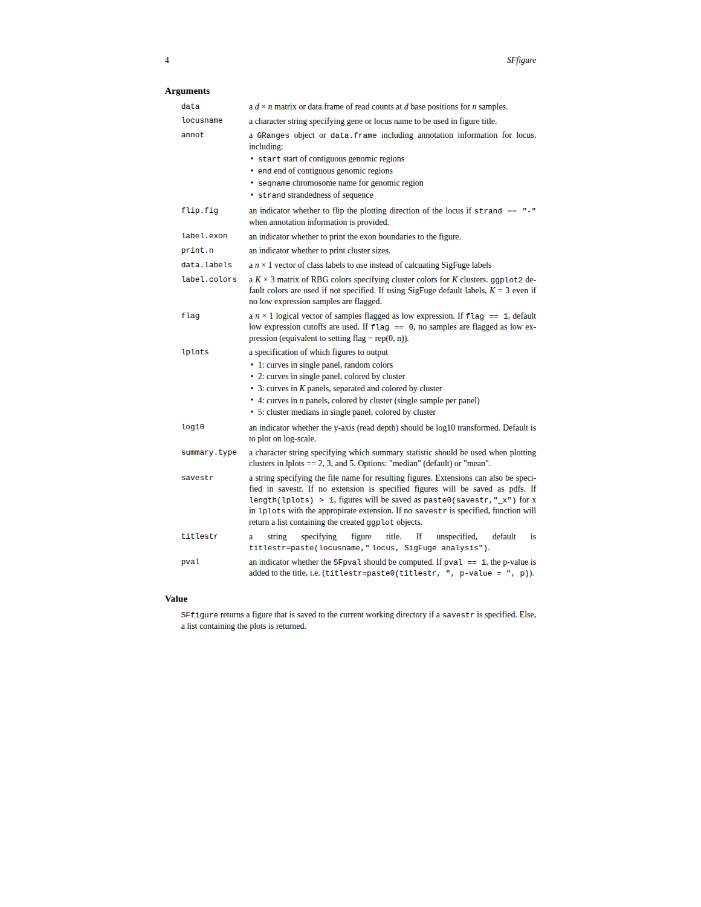4
SFfigure
Arguments
data
a d × n matrix or data.frame of read counts at d base positions for n samples.
locusname
a character string specifying gene or locus name to be used in figure title.
annot
a GRanges object or data.frame including annotation information for locus, including:
start start of contiguous genomic regions
end end of contiguous genomic regions
seqname chromosome name for genomic region
strand strandedness of sequence
flip.fig
an indicator whether to flip the plotting direction of the locus if strand == "-" when annotation information is provided.
label.exon
an indicator whether to print the exon boundaries to the figure.
print.n
an indicator whether to print cluster sizes.
data.labels
a n × 1 vector of class labels to use instead of calcuating SigFuge labels
label.colors
a K × 3 matrix of RBG colors specifying cluster colors for K clusters. ggplot2 default colors are used if not specified. If using SigFuge default labels, K = 3 even if no low expression samples are flagged.
flag
a n × 1 logical vector of samples flagged as low expression. If flag == 1, default low expression cutoffs are used. If flag == 0, no samples are flagged as low expression (equivalent to setting flag = rep(0, n)).
lplots
a specification of which figures to output
1: curves in single panel, random colors
2: curves in single panel, colored by cluster
3: curves in K panels, separated and colored by cluster
4: curves in n panels, colored by cluster (single sample per panel)
5: cluster medians in single panel, colored by cluster
log10
an indicator whether the y-axis (read depth) should be log10 transformed. Default is to plot on log-scale.
summary.type
a character string specifying which summary statistic should be used when plotting clusters in lplots == 2, 3, and 5. Options: "median" (default) or "mean".
savestr
a string specifying the file name for resulting figures. Extensions can also be specified in savestr. If no extension is specified figures will be saved as pdfs. If length(lplots) > 1, figures will be saved as paste0(savestr,"_x") for x in lplots with the appropirate extension. If no savestr is specified, function will return a list containing the created ggplot objects.
titlestr
a string specifying figure title. If unspecified, default is titlestr=paste(locusname," locus, SigFuge analysis").
pval
an indicator whether the SFpval should be computed. If pval == 1, the p-value is added to the title, i.e. (titlestr=paste0(titlestr, ", p-value = ", p)).
Value
SFfigure returns a figure that is saved to the current working directory if a savestr is specified. Else, a list containing the plots is returned.